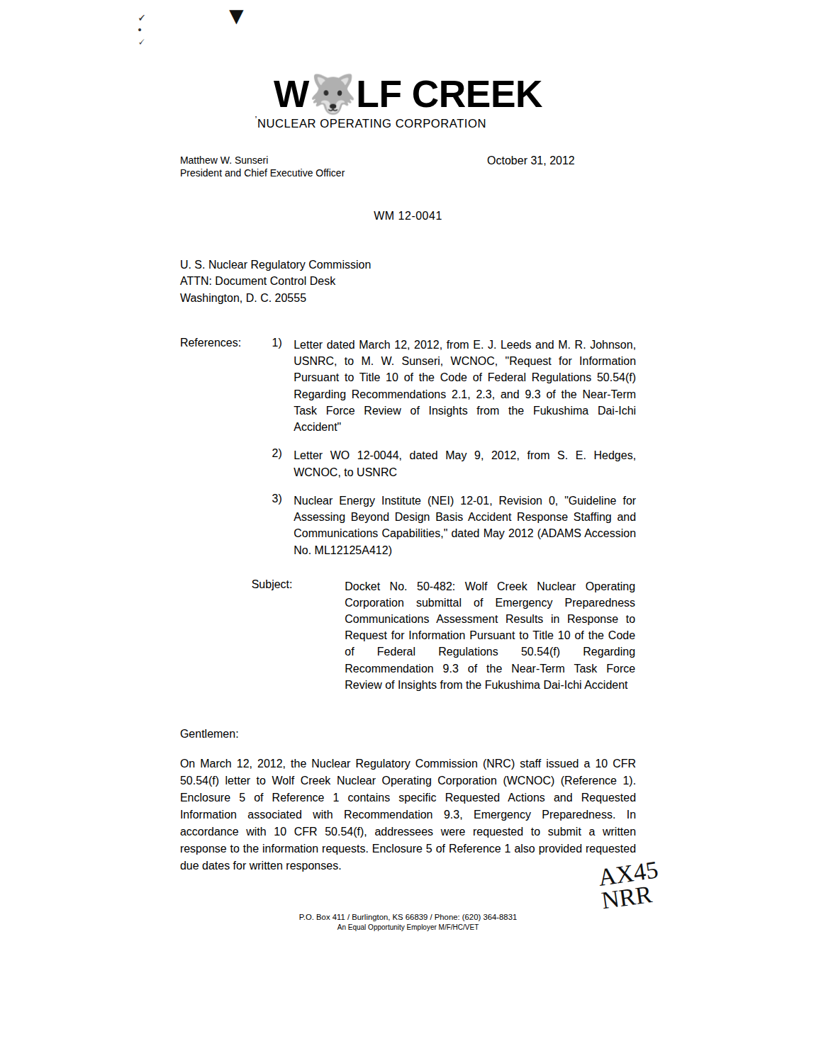🗸
•
🗸
▼
W🐺LF CREEK
’NUCLEAR OPERATING CORPORATION
Matthew W. Sunseri
President and Chief Executive Officer
October 31, 2012
WM 12-0041
U. S. Nuclear Regulatory Commission
ATTN: Document Control Desk
Washington, D. C. 20555
| References: | 1) | Letter dated March 12, 2012, from E. J. Leeds and M. R. Johnson, USNRC, to M. W. Sunseri, WCNOC, "Request for Information Pursuant to Title 10 of the Code of Federal Regulations 50.54(f) Regarding Recommendations 2.1, 2.3, and 9.3 of the Near-Term Task Force Review of Insights from the Fukushima Dai-Ichi Accident" |
| | 2) | Letter WO 12-0044, dated May 9, 2012, from S. E. Hedges, WCNOC, to USNRC |
| | 3) | Nuclear Energy Institute (NEI) 12-01, Revision 0, "Guideline for Assessing Beyond Design Basis Accident Response Staffing and Communications Capabilities," dated May 2012 (ADAMS Accession No. ML12125A412) |
| Subject: | Docket No. 50-482: Wolf Creek Nuclear Operating Corporation submittal of Emergency Preparedness Communications Assessment Results in Response to Request for Information Pursuant to Title 10 of the Code of Federal Regulations 50.54(f) Regarding Recommendation 9.3 of the Near-Term Task Force Review of Insights from the Fukushima Dai-Ichi Accident |
Gentlemen:
On March 12, 2012, the Nuclear Regulatory Commission (NRC) staff issued a 10 CFR 50.54(f) letter to Wolf Creek Nuclear Operating Corporation (WCNOC) (Reference 1). Enclosure 5 of Reference 1 contains specific Requested Actions and Requested Information associated with Recommendation 9.3, Emergency Preparedness. In accordance with 10 CFR 50.54(f), addressees were requested to submit a written response to the information requests. Enclosure 5 of Reference 1 also provided requested due dates for written responses.
AX45
NRR
P.O. Box 411 / Burlington, KS 66839 / Phone: (620) 364-8831
An Equal Opportunity Employer M/F/HC/VET